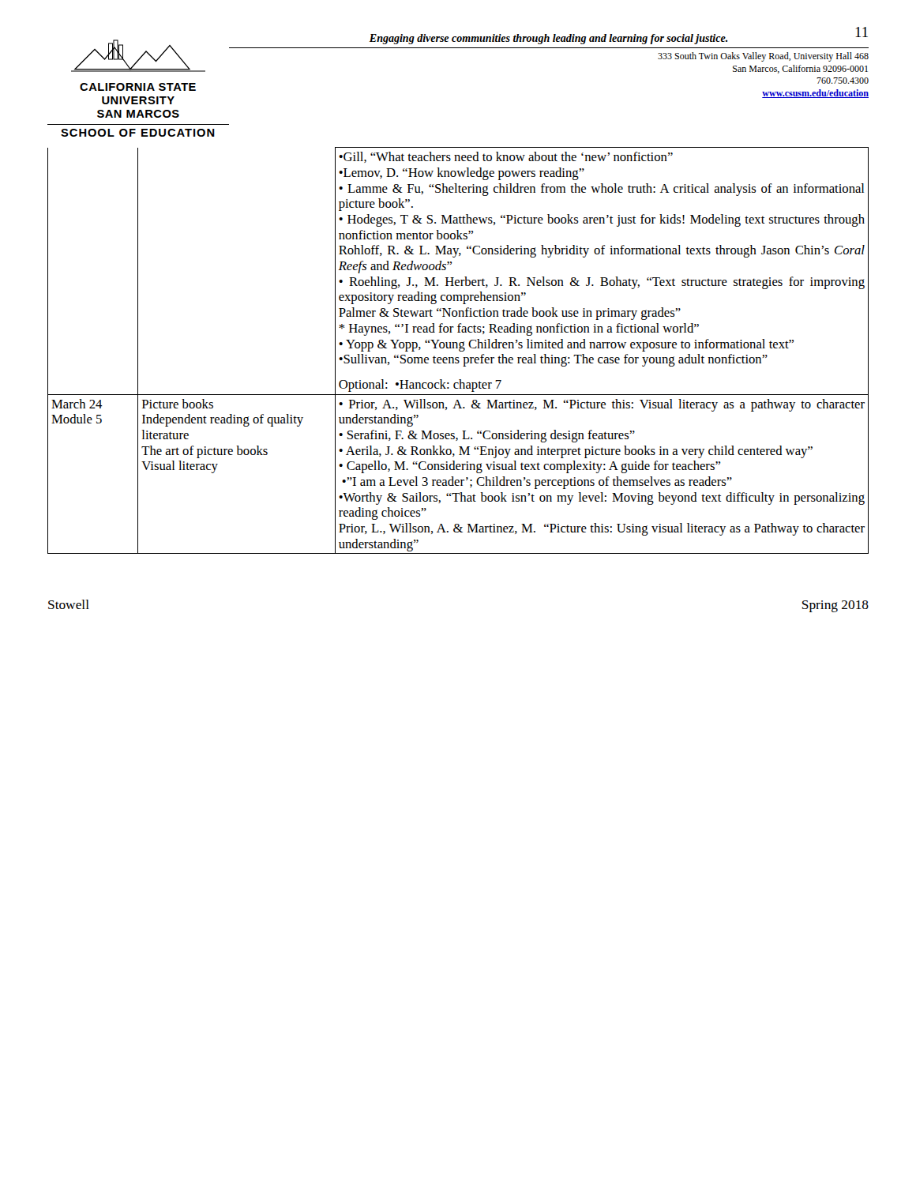11
CALIFORNIA STATE UNIVERSITY
SAN MARCOS
SCHOOL OF EDUCATION
Engaging diverse communities through leading and learning for social justice.
333 South Twin Oaks Valley Road, University Hall 468
San Marcos, California 92096-0001
760.750.4300
www.csusm.edu/education
| | | •Gill, “What teachers need to know about the ‘new’ nonfiction” •Lemov, D. “How knowledge powers reading” • Lamme & Fu, “Sheltering children from the whole truth: A critical analysis of an informational picture book”. • Hodeges, T & S. Matthews, “Picture books aren’t just for kids! Modeling text structures through nonfiction mentor books” Rohloff, R. & L. May, “Considering hybridity of informational texts through Jason Chin’s Coral Reefs and Redwoods ” • Roehling, J., M. Herbert, J. R. Nelson & J. Bohaty, “Text structure strategies for improving expository reading comprehension” Palmer & Stewart “Nonfiction trade book use in primary grades” * Haynes, “’I read for facts; Reading nonfiction in a fictional world” • Yopp & Yopp, “Young Children’s limited and narrow exposure to informational text” •Sullivan, “Some teens prefer the real thing: The case for young adult nonfiction” Optional: •Hancock: chapter 7 |
| March 24 Module 5 | Picture books Independent reading of quality literature The art of picture books Visual literacy | • Prior, A., Willson, A. & Martinez, M. “Picture this: Visual literacy as a pathway to character understanding” • Serafini, F. & Moses, L. “Considering design features” • Aerila, J. & Ronkko, M “Enjoy and interpret picture books in a very child centered way” • Capello, M. “Considering visual text complexity: A guide for teachers” •”I am a Level 3 reader’; Children’s perceptions of themselves as readers” •Worthy & Sailors, “That book isn’t on my level: Moving beyond text difficulty in personalizing reading choices” Prior, L., Willson, A. & Martinez, M. “Picture this: Using visual literacy as a Pathway to character understanding” |
Stowell
Spring 2018